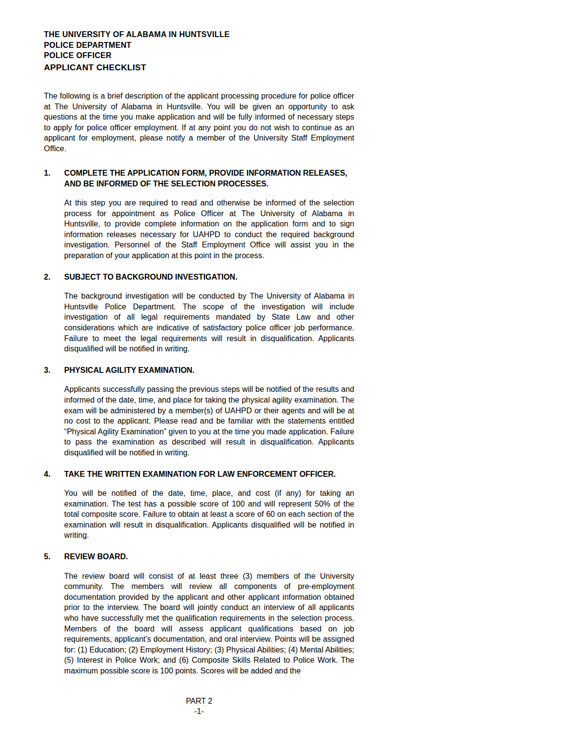THE UNIVERSITY OF ALABAMA IN HUNTSVILLE
POLICE DEPARTMENT
POLICE OFFICER
APPLICANT CHECKLIST
The following is a brief description of the applicant processing procedure for police officer at The University of Alabama in Huntsville. You will be given an opportunity to ask questions at the time you make application and will be fully informed of necessary steps to apply for police officer employment. If at any point you do not wish to continue as an applicant for employment, please notify a member of the University Staff Employment Office.
1. COMPLETE THE APPLICATION FORM, PROVIDE INFORMATION RELEASES, AND BE INFORMED OF THE SELECTION PROCESSES.
At this step you are required to read and otherwise be informed of the selection process for appointment as Police Officer at The University of Alabama in Huntsville, to provide complete information on the application form and to sign information releases necessary for UAHPD to conduct the required background investigation. Personnel of the Staff Employment Office will assist you in the preparation of your application at this point in the process.
2. SUBJECT TO BACKGROUND INVESTIGATION.
The background investigation will be conducted by The University of Alabama in Huntsville Police Department. The scope of the investigation will include investigation of all legal requirements mandated by State Law and other considerations which are indicative of satisfactory police officer job performance. Failure to meet the legal requirements will result in disqualification. Applicants disqualified will be notified in writing.
3. PHYSICAL AGILITY EXAMINATION.
Applicants successfully passing the previous steps will be notified of the results and informed of the date, time, and place for taking the physical agility examination. The exam will be administered by a member(s) of UAHPD or their agents and will be at no cost to the applicant. Please read and be familiar with the statements entitled “Physical Agility Examination” given to you at the time you made application. Failure to pass the examination as described will result in disqualification. Applicants disqualified will be notified in writing.
4. TAKE THE WRITTEN EXAMINATION FOR LAW ENFORCEMENT OFFICER.
You will be notified of the date, time, place, and cost (if any) for taking an examination. The test has a possible score of 100 and will represent 50% of the total composite score. Failure to obtain at least a score of 60 on each section of the examination will result in disqualification. Applicants disqualified will be notified in writing.
5. REVIEW BOARD.
The review board will consist of at least three (3) members of the University community. The members will review all components of pre-employment documentation provided by the applicant and other applicant information obtained prior to the interview. The board will jointly conduct an interview of all applicants who have successfully met the qualification requirements in the selection process. Members of the board will assess applicant qualifications based on job requirements, applicant’s documentation, and oral interview. Points will be assigned for: (1) Education; (2) Employment History; (3) Physical Abilities; (4) Mental Abilities; (5) Interest in Police Work; and (6) Composite Skills Related to Police Work. The maximum possible score is 100 points. Scores will be added and the
PART 2
-1-